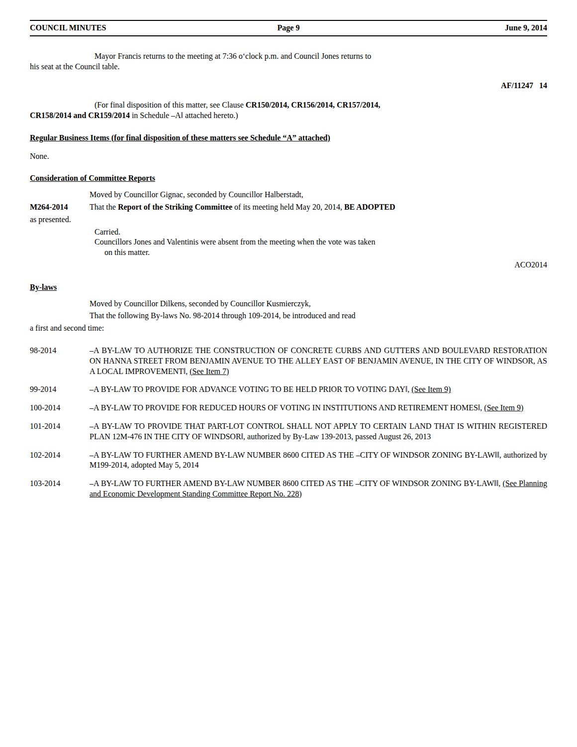COUNCIL MINUTES
Page 9
June 9, 2014
Mayor Francis returns to the meeting at 7:36 o‘clock p.m. and Council Jones returns to
his seat at the Council table.
AF/11247 14
(For final disposition of this matter, see Clause CR150/2014, CR156/2014, CR157/2014,
CR158/2014 and CR159/2014 in Schedule –A‖ attached hereto.)
Regular Business Items (for final disposition of these matters see Schedule “A” attached)
None.
Consideration of Committee Reports
Moved by Councillor Gignac, seconded by Councillor Halberstadt,
M264-2014
That the Report of the Striking Committee of its meeting held May 20, 2014, BE ADOPTED
as presented.
Carried.
Councillors Jones and Valentinis were absent from the meeting when the vote was taken
on this matter.
ACO2014
By-laws
Moved by Councillor Dilkens, seconded by Councillor Kusmierczyk,
That the following By-laws No. 98-2014 through 109-2014, be introduced and read
a first and second time:
98-2014
–A BY-LAW TO AUTHORIZE THE CONSTRUCTION OF CONCRETE CURBS AND GUTTERS AND BOULEVARD RESTORATION ON HANNA STREET FROM BENJAMIN AVENUE TO THE ALLEY EAST OF BENJAMIN AVENUE, IN THE CITY OF WINDSOR, AS A LOCAL IMPROVEMENT‖, (See Item 7)
99-2014
–A BY-LAW TO PROVIDE FOR ADVANCE VOTING TO BE HELD PRIOR TO VOTING DAY‖, (See Item 9)
100-2014
–A BY-LAW TO PROVIDE FOR REDUCED HOURS OF VOTING IN INSTITUTIONS AND RETIREMENT HOMES‖, (See Item 9)
101-2014
–A BY-LAW TO PROVIDE THAT PART-LOT CONTROL SHALL NOT APPLY TO CERTAIN LAND THAT IS WITHIN REGISTERED PLAN 12M-476 IN THE CITY OF WINDSOR‖, authorized by By-Law 139-2013, passed August 26, 2013
102-2014
–A BY-LAW TO FURTHER AMEND BY-LAW NUMBER 8600 CITED AS THE –CITY OF WINDSOR ZONING BY-LAW‖‖, authorized by M199-2014, adopted May 5, 2014
103-2014
–A BY-LAW TO FURTHER AMEND BY-LAW NUMBER 8600 CITED AS THE –CITY OF WINDSOR ZONING BY-LAW‖‖, (See Planning and Economic Development Standing Committee Report No. 228)